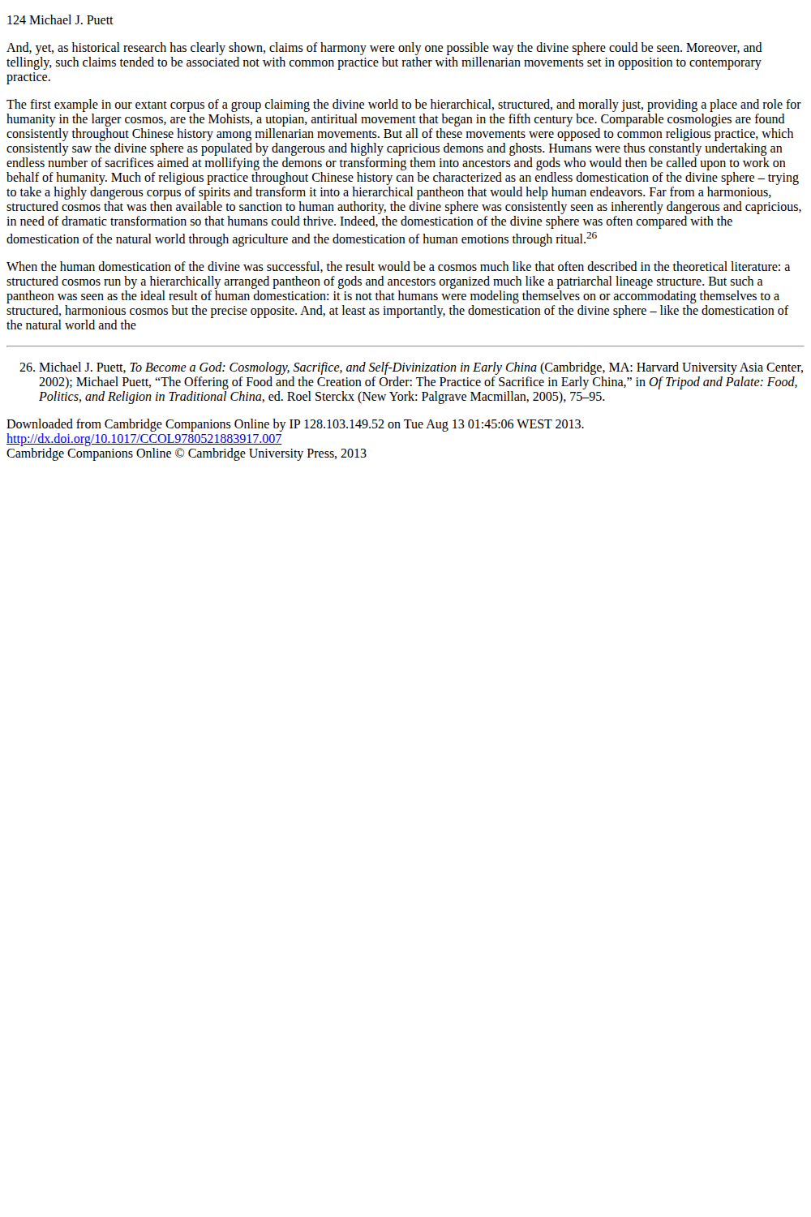124 Michael J. Puett
And, yet, as historical research has clearly shown, claims of harmony were only one possible way the divine sphere could be seen. Moreover, and tellingly, such claims tended to be associated not with common practice but rather with millenarian movements set in opposition to contemporary practice.
The first example in our extant corpus of a group claiming the divine world to be hierarchical, structured, and morally just, providing a place and role for humanity in the larger cosmos, are the Mohists, a utopian, antiritual movement that began in the fifth century bce. Comparable cosmologies are found consistently throughout Chinese history among millenarian movements. But all of these movements were opposed to common religious practice, which consistently saw the divine sphere as populated by dangerous and highly capricious demons and ghosts. Humans were thus constantly undertaking an endless number of sacrifices aimed at mollifying the demons or transforming them into ancestors and gods who would then be called upon to work on behalf of humanity. Much of religious practice throughout Chinese history can be characterized as an endless domestication of the divine sphere – trying to take a highly dangerous corpus of spirits and transform it into a hierarchical pantheon that would help human endeavors. Far from a harmonious, structured cosmos that was then available to sanction to human authority, the divine sphere was consistently seen as inherently dangerous and capricious, in need of dramatic transformation so that humans could thrive. Indeed, the domestication of the divine sphere was often compared with the domestication of the natural world through agriculture and the domestication of human emotions through ritual.26
When the human domestication of the divine was successful, the result would be a cosmos much like that often described in the theoretical literature: a structured cosmos run by a hierarchically arranged pantheon of gods and ancestors organized much like a patriarchal lineage structure. But such a pantheon was seen as the ideal result of human domestication: it is not that humans were modeling themselves on or accommodating themselves to a structured, harmonious cosmos but the precise opposite. And, at least as importantly, the domestication of the divine sphere – like the domestication of the natural world and the
Michael J. Puett, To Become a God: Cosmology, Sacrifice, and Self-Divinization in Early China (Cambridge, MA: Harvard University Asia Center, 2002); Michael Puett, “The Offering of Food and the Creation of Order: The Practice of Sacrifice in Early China,” in Of Tripod and Palate: Food, Politics, and Religion in Traditional China, ed. Roel Sterckx (New York: Palgrave Macmillan, 2005), 75–95.
Downloaded from Cambridge Companions Online by IP 128.103.149.52 on Tue Aug 13 01:45:06 WEST 2013.
http://dx.doi.org/10.1017/CCOL9780521883917.007
Cambridge Companions Online © Cambridge University Press, 2013